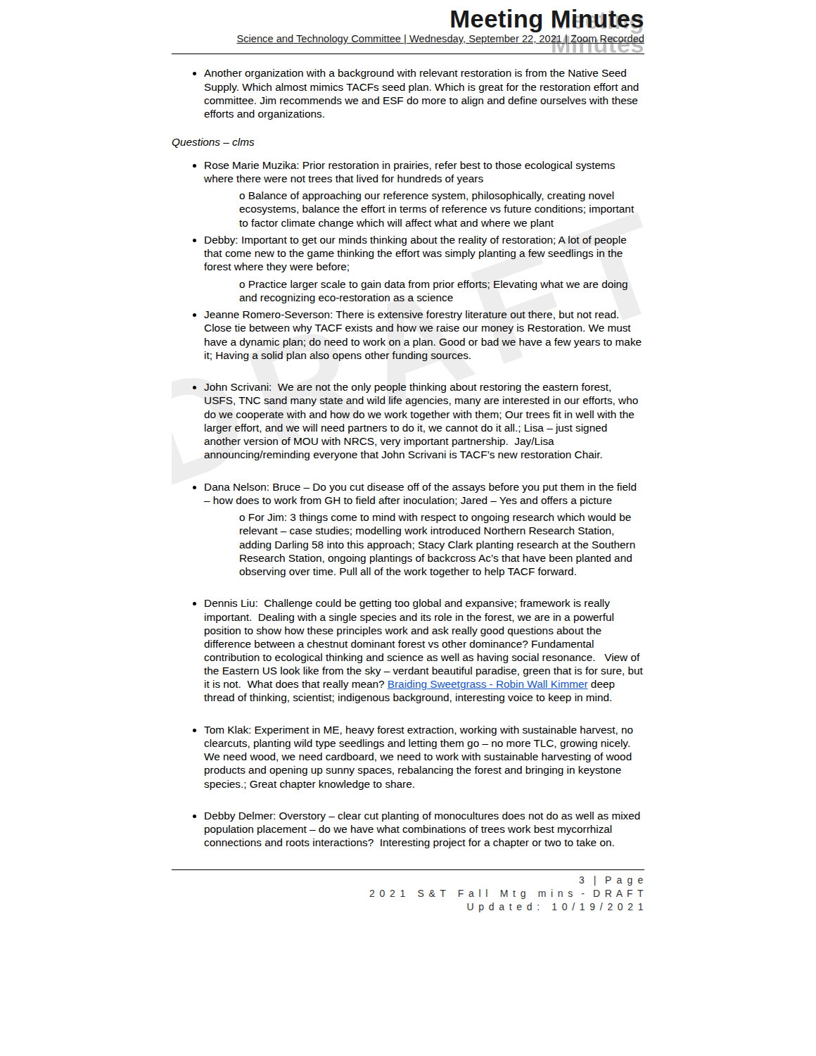DRAFT
Meeting Minutes Meeting Minutes
Science and Technology Committee | Wednesday, September 22, 2021 | Zoom Recorded
Another organization with a background with relevant restoration is from the Native Seed Supply. Which almost mimics TACFs seed plan. Which is great for the restoration effort and committee. Jim recommends we and ESF do more to align and define ourselves with these efforts and organizations.
Questions – clms
Rose Marie Muzika: Prior restoration in prairies, refer best to those ecological systems where there were not trees that lived for hundreds of years
Balance of approaching our reference system, philosophically, creating novel ecosystems, balance the effort in terms of reference vs future conditions; important to factor climate change which will affect what and where we plant
Debby: Important to get our minds thinking about the reality of restoration; A lot of people that come new to the game thinking the effort was simply planting a few seedlings in the forest where they were before;
Practice larger scale to gain data from prior efforts; Elevating what we are doing and recognizing eco-restoration as a science
Jeanne Romero-Severson: There is extensive forestry literature out there, but not read. Close tie between why TACF exists and how we raise our money is Restoration. We must have a dynamic plan; do need to work on a plan. Good or bad we have a few years to make it; Having a solid plan also opens other funding sources.
John Scrivani: We are not the only people thinking about restoring the eastern forest, USFS, TNC sand many state and wild life agencies, many are interested in our efforts, who do we cooperate with and how do we work together with them; Our trees fit in well with the larger effort, and we will need partners to do it, we cannot do it all.; Lisa – just signed another version of MOU with NRCS, very important partnership. Jay/Lisa announcing/reminding everyone that John Scrivani is TACF’s new restoration Chair.
Dana Nelson: Bruce – Do you cut disease off of the assays before you put them in the field – how does to work from GH to field after inoculation; Jared – Yes and offers a picture
For Jim: 3 things come to mind with respect to ongoing research which would be relevant – case studies; modelling work introduced Northern Research Station, adding Darling 58 into this approach; Stacy Clark planting research at the Southern Research Station, ongoing plantings of backcross Ac’s that have been planted and observing over time. Pull all of the work together to help TACF forward.
Dennis Liu: Challenge could be getting too global and expansive; framework is really important. Dealing with a single species and its role in the forest, we are in a powerful position to show how these principles work and ask really good questions about the difference between a chestnut dominant forest vs other dominance? Fundamental contribution to ecological thinking and science as well as having social resonance. View of the Eastern US look like from the sky – verdant beautiful paradise, green that is for sure, but it is not. What does that really mean? Braiding Sweetgrass - Robin Wall Kimmer deep thread of thinking, scientist; indigenous background, interesting voice to keep in mind.
Tom Klak: Experiment in ME, heavy forest extraction, working with sustainable harvest, no clearcuts, planting wild type seedlings and letting them go – no more TLC, growing nicely. We need wood, we need cardboard, we need to work with sustainable harvesting of wood products and opening up sunny spaces, rebalancing the forest and bringing in keystone species.; Great chapter knowledge to share.
Debby Delmer: Overstory – clear cut planting of monocultures does not do as well as mixed population placement – do we have what combinations of trees work best mycorrhizal connections and roots interactions? Interesting project for a chapter or two to take on.
3 | P a g e
2 0 2 1 S & T F a l l M t g m i n s - D R A F T
U p d a t e d : 1 0 / 1 9 / 2 0 2 1